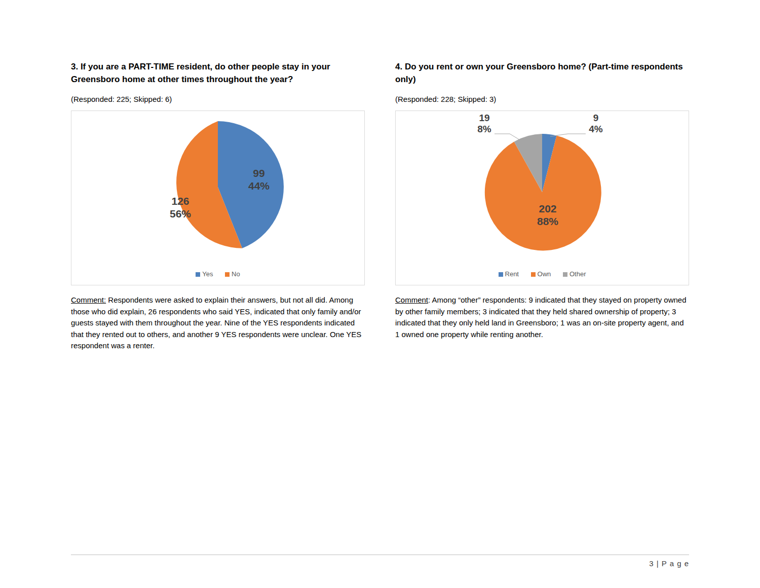3. If you are a PART-TIME resident, do other people stay in your Greensboro home at other times throughout the year?
(Responded: 225; Skipped: 6)
99 44% 126 56%
Yes No
Comment: Respondents were asked to explain their answers, but not all did. Among those who did explain, 26 respondents who said YES, indicated that only family and/or guests stayed with them throughout the year. Nine of the YES respondents indicated that they rented out to others, and another 9 YES respondents were unclear. One YES respondent was a renter.
4. Do you rent or own your Greensboro home? (Part-time respondents only)
(Responded: 228; Skipped: 3)
19 8% 9 4% 202 88%
Rent Own Other
Comment: Among “other” respondents: 9 indicated that they stayed on property owned by other family members; 3 indicated that they held shared ownership of property; 3 indicated that they only held land in Greensboro; 1 was an on-site property agent, and 1 owned one property while renting another.
3 | P a g e